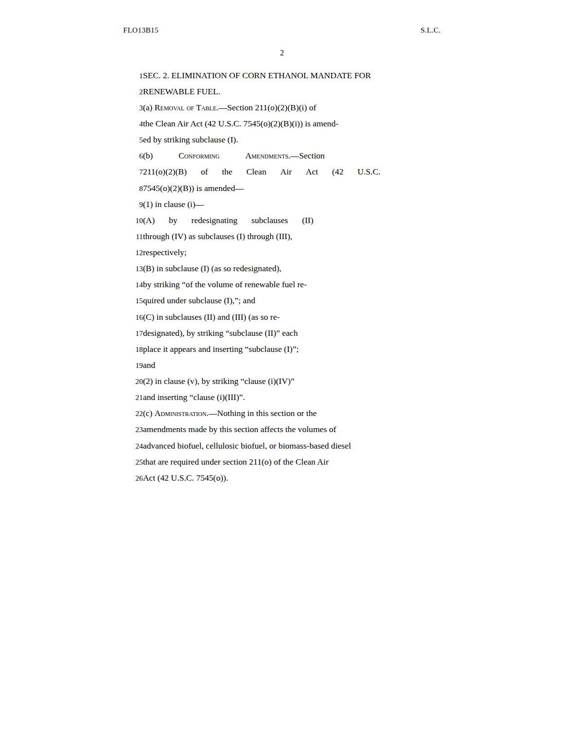FLO13B15 S.L.C.
2
| 1 | SEC. 2. ELIMINATION OF CORN ETHANOL MANDATE FOR |
| 2 | RENEWABLE FUEL. |
| 3 | (a) Removal of Table. —Section 211(o)(2)(B)(i) of |
| 4 | the Clean Air Act (42 U.S.C. 7545(o)(2)(B)(i)) is amend- |
| 5 | ed by striking subclause (I). |
| 6 | (b) Conforming Amendments. —Section |
| 7 | 211(o)(2)(B) of the Clean Air Act (42 U.S.C. |
| 8 | 7545(o)(2)(B)) is amended— |
| 9 | (1) in clause (i)— |
| 10 | (A) by redesignating subclauses (II) |
| 11 | through (IV) as subclauses (I) through (III), |
| 12 | respectively; |
| 13 | (B) in subclause (I) (as so redesignated), |
| 14 | by striking “of the volume of renewable fuel re- |
| 15 | quired under subclause (I),”; and |
| 16 | (C) in subclauses (II) and (III) (as so re- |
| 17 | designated), by striking “subclause (II)” each |
| 18 | place it appears and inserting “subclause (I)”; |
| 19 | and |
| 20 | (2) in clause (v), by striking “clause (i)(IV)” |
| 21 | and inserting “clause (i)(III)”. |
| 22 | (c) Administration. —Nothing in this section or the |
| 23 | amendments made by this section affects the volumes of |
| 24 | advanced biofuel, cellulosic biofuel, or biomass-based diesel |
| 25 | that are required under section 211(o) of the Clean Air |
| 26 | Act (42 U.S.C. 7545(o)). |